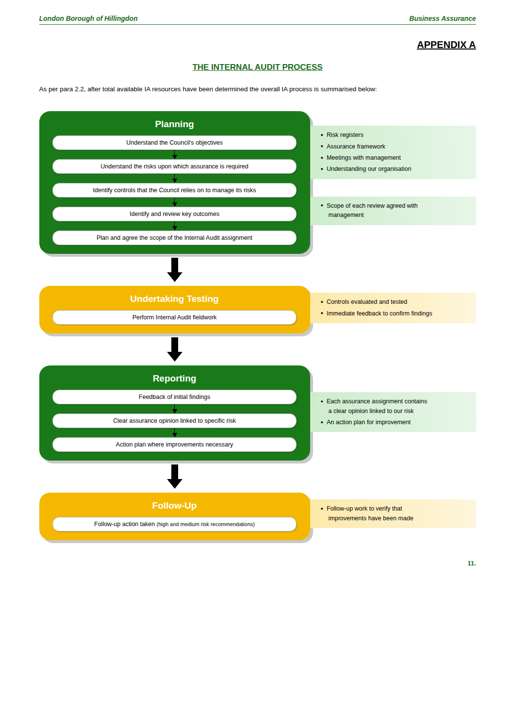London Borough of Hillingdon
Business Assurance
APPENDIX A
THE INTERNAL AUDIT PROCESS
As per para 2.2, after total available IA resources have been determined the overall IA process is summarised below:
Planning
Understand the Council's objectives
Understand the risks upon which assurance is required
Identify controls that the Council relies on to manage its risks
Identify and review key outcomes
Plan and agree the scope of the Internal Audit assignment
Risk registers
Assurance framework
Meetings with management
Understanding our organisation
Scope of each review agreed with management
Undertaking Testing
Perform Internal Audit fieldwork
Controls evaluated and tested
Immediate feedback to confirm findings
Reporting
Feedback of initial findings
Clear assurance opinion linked to specific risk
Action plan where improvements necessary
Each assurance assignment contains a clear opinion linked to our risk
An action plan for improvement
Follow-Up
Follow-up action taken (high and medium risk recommendations)
Follow-up work to verify that improvements have been made
11.